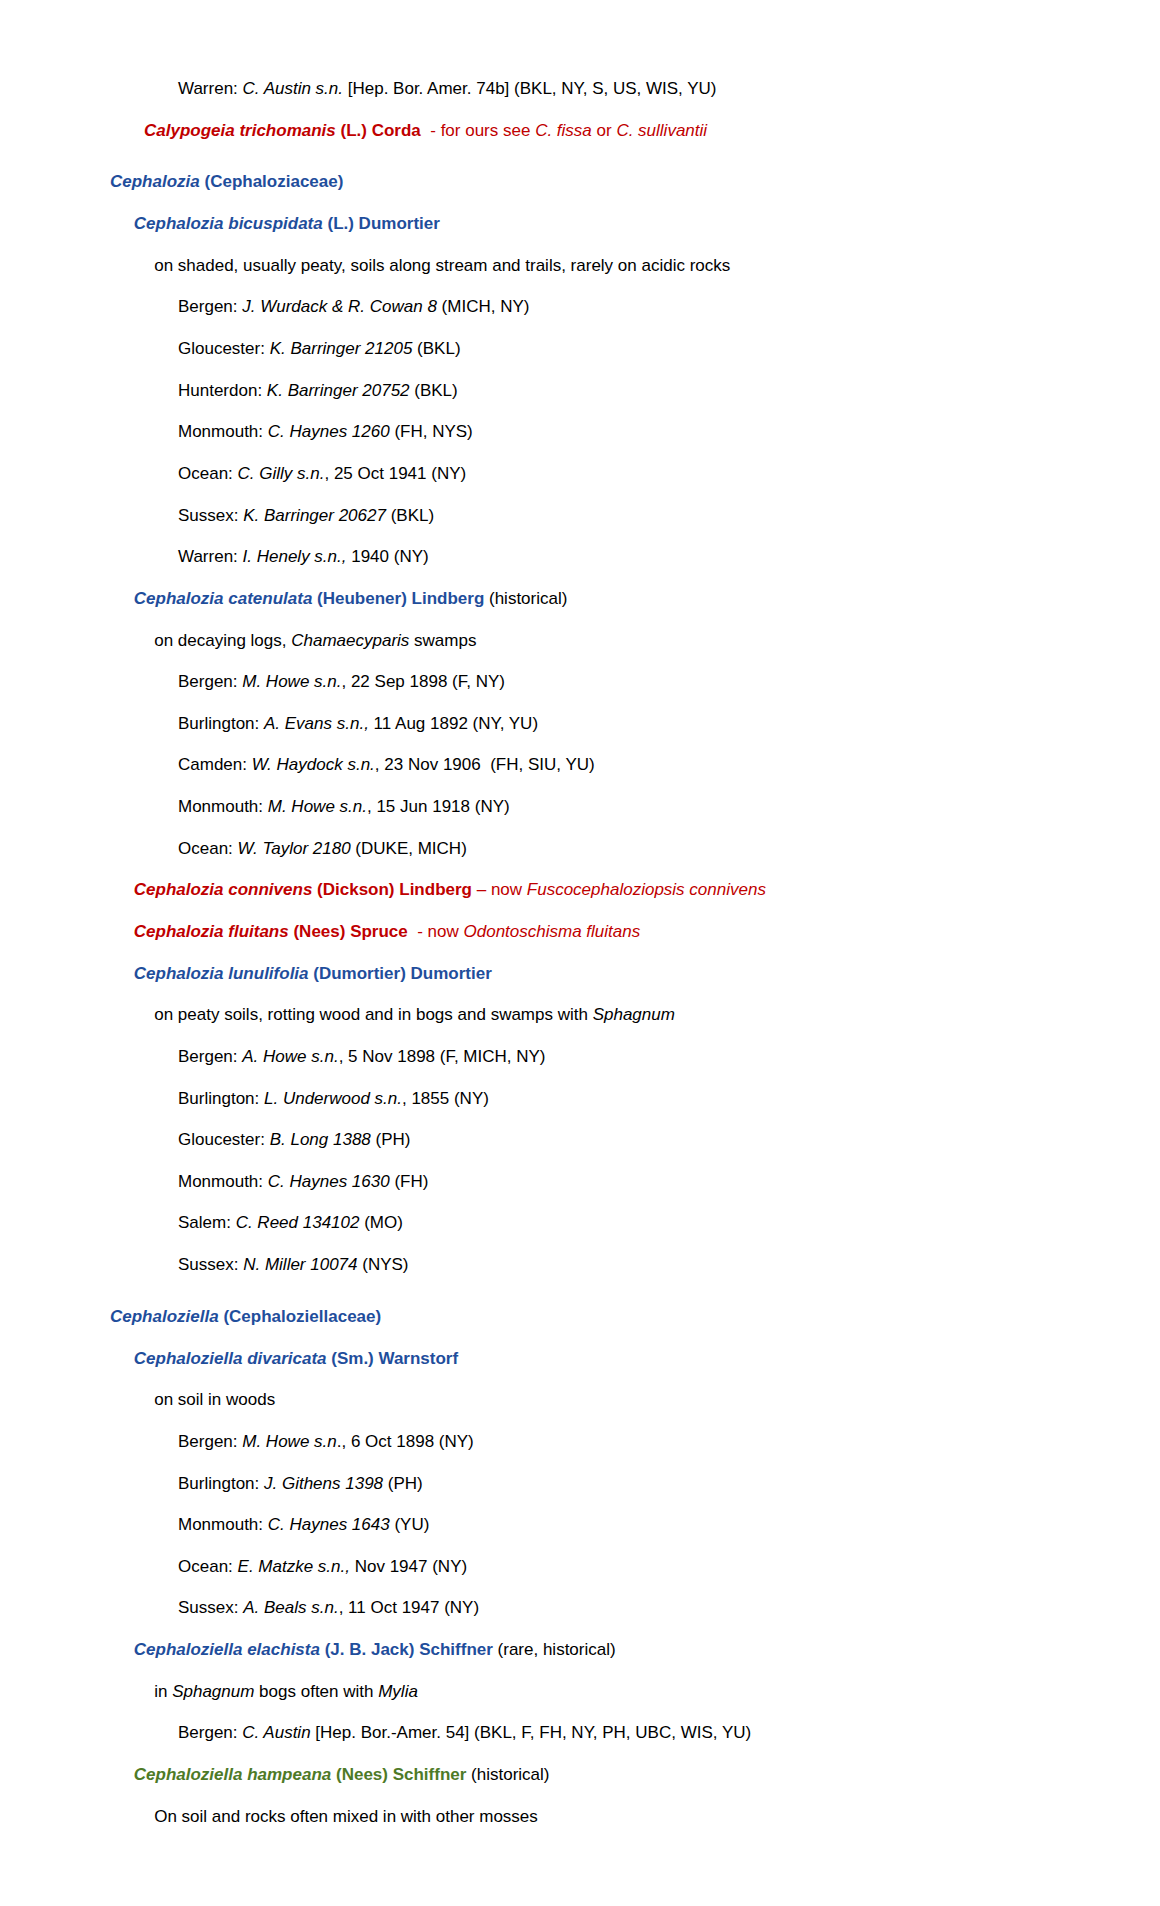Warren: C. Austin s.n. [Hep. Bor. Amer. 74b] (BKL, NY, S, US, WIS, YU)
Calypogeia trichomanis (L.) Corda - for ours see C. fissa or C. sullivantii
Cephalozia (Cephaloziaceae)
Cephalozia bicuspidata (L.) Dumortier
on shaded, usually peaty, soils along stream and trails, rarely on acidic rocks
Bergen: J. Wurdack & R. Cowan 8 (MICH, NY)
Gloucester: K. Barringer 21205 (BKL)
Hunterdon: K. Barringer 20752 (BKL)
Monmouth: C. Haynes 1260 (FH, NYS)
Ocean: C. Gilly s.n., 25 Oct 1941 (NY)
Sussex: K. Barringer 20627 (BKL)
Warren: I. Henely s.n., 1940 (NY)
Cephalozia catenulata (Heubener) Lindberg (historical)
on decaying logs, Chamaecyparis swamps
Bergen: M. Howe s.n., 22 Sep 1898 (F, NY)
Burlington: A. Evans s.n., 11 Aug 1892 (NY, YU)
Camden: W. Haydock s.n., 23 Nov 1906 (FH, SIU, YU)
Monmouth: M. Howe s.n., 15 Jun 1918 (NY)
Ocean: W. Taylor 2180 (DUKE, MICH)
Cephalozia connivens (Dickson) Lindberg – now Fuscocephaloziopsis connivens
Cephalozia fluitans (Nees) Spruce - now Odontoschisma fluitans
Cephalozia lunulifolia (Dumortier) Dumortier
on peaty soils, rotting wood and in bogs and swamps with Sphagnum
Bergen: A. Howe s.n., 5 Nov 1898 (F, MICH, NY)
Burlington: L. Underwood s.n., 1855 (NY)
Gloucester: B. Long 1388 (PH)
Monmouth: C. Haynes 1630 (FH)
Salem: C. Reed 134102 (MO)
Sussex: N. Miller 10074 (NYS)
Cephaloziella (Cephaloziellaceae)
Cephaloziella divaricata (Sm.) Warnstorf
on soil in woods
Bergen: M. Howe s.n., 6 Oct 1898 (NY)
Burlington: J. Githens 1398 (PH)
Monmouth: C. Haynes 1643 (YU)
Ocean: E. Matzke s.n., Nov 1947 (NY)
Sussex: A. Beals s.n., 11 Oct 1947 (NY)
Cephaloziella elachista (J. B. Jack) Schiffner (rare, historical)
in Sphagnum bogs often with Mylia
Bergen: C. Austin [Hep. Bor.-Amer. 54] (BKL, F, FH, NY, PH, UBC, WIS, YU)
Cephaloziella hampeana (Nees) Schiffner (historical)
On soil and rocks often mixed in with other mosses